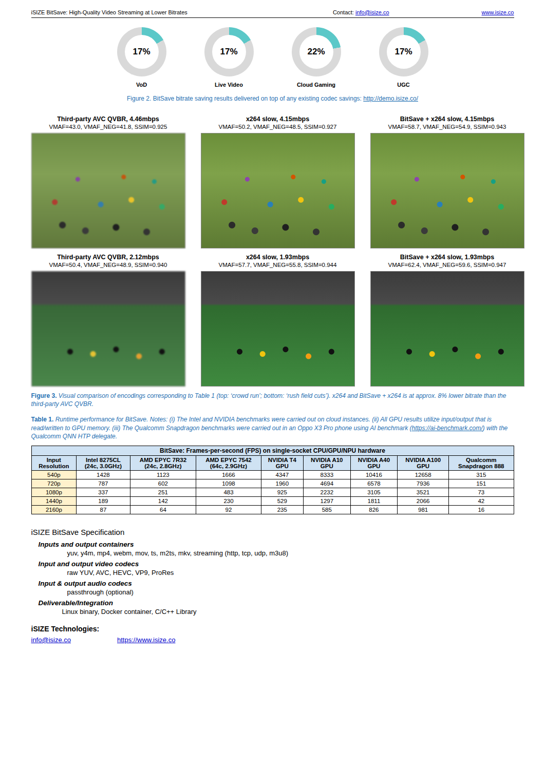iSIZE BitSave: High-Quality Video Streaming at Lower Bitrates
Contact: info@isize.co
www.isize.co
17%
VoD
17%
Live Video
22%
Cloud Gaming
17%
UGC
Figure 2. BitSave bitrate saving results delivered on top of any existing codec savings: http://demo.isize.co/
Third-party AVC QVBR, 4.46mbps
VMAF=43.0, VMAF_NEG=41.8, SSIM=0.925
x264 slow, 4.15mbps
VMAF=50.2, VMAF_NEG=48.5, SSIM=0.927
BitSave + x264 slow, 4.15mbps
VMAF=58.7, VMAF_NEG=54.9, SSIM=0.943
Third-party AVC QVBR, 2.12mbps
VMAF=50.4, VMAF_NEG=48.9, SSIM=0.940
x264 slow, 1.93mbps
VMAF=57.7, VMAF_NEG=55.8, SSIM=0.944
BitSave + x264 slow, 1.93mbps
VMAF=62.4, VMAF_NEG=59.6, SSIM=0.947
Figure 3. Visual comparison of encodings corresponding to Table 1 (top: ‘crowd run’; bottom: ‘rush field cuts’). x264 and BitSave + x264 is at approx. 8% lower bitrate than the third-party AVC QVBR.
Table 1. Runtime performance for BitSave. Notes: (i) The Intel and NVIDIA benchmarks were carried out on cloud instances. (ii) All GPU results utilize input/output that is read/written to GPU memory. (iii) The Qualcomm Snapdragon benchmarks were carried out in an Oppo X3 Pro phone using AI benchmark (https://ai-benchmark.com/) with the Qualcomm QNN HTP delegate.
| BitSave: Frames-per-second (FPS) on single-socket CPU/GPU/NPU hardware |
| --- |
| Input Resolution | Intel 8275CL (24c, 3.0GHz) | AMD EPYC 7R32 (24c, 2.8GHz) | AMD EPYC 7542 (64c, 2.9GHz) | NVIDIA T4 GPU | NVIDIA A10 GPU | NVIDIA A40 GPU | NVIDIA A100 GPU | Qualcomm Snapdragon 888 |
| 540p | 1428 | 1123 | 1666 | 4347 | 8333 | 10416 | 12658 | 315 |
| 720p | 787 | 602 | 1098 | 1960 | 4694 | 6578 | 7936 | 151 |
| 1080p | 337 | 251 | 483 | 925 | 2232 | 3105 | 3521 | 73 |
| 1440p | 189 | 142 | 230 | 529 | 1297 | 1811 | 2066 | 42 |
| 2160p | 87 | 64 | 92 | 235 | 585 | 826 | 981 | 16 |
iSIZE BitSave Specification
Inputs and output containers
yuv, y4m, mp4, webm, mov, ts, m2ts, mkv, streaming (http, tcp, udp, m3u8)
Input and output video codecs
raw YUV, AVC, HEVC, VP9, ProRes
Input & output audio codecs
passthrough (optional)
Deliverable/Integration
Linux binary, Docker container, C/C++ Library
iSIZE Technologies:
info@isize.co https://www.isize.co